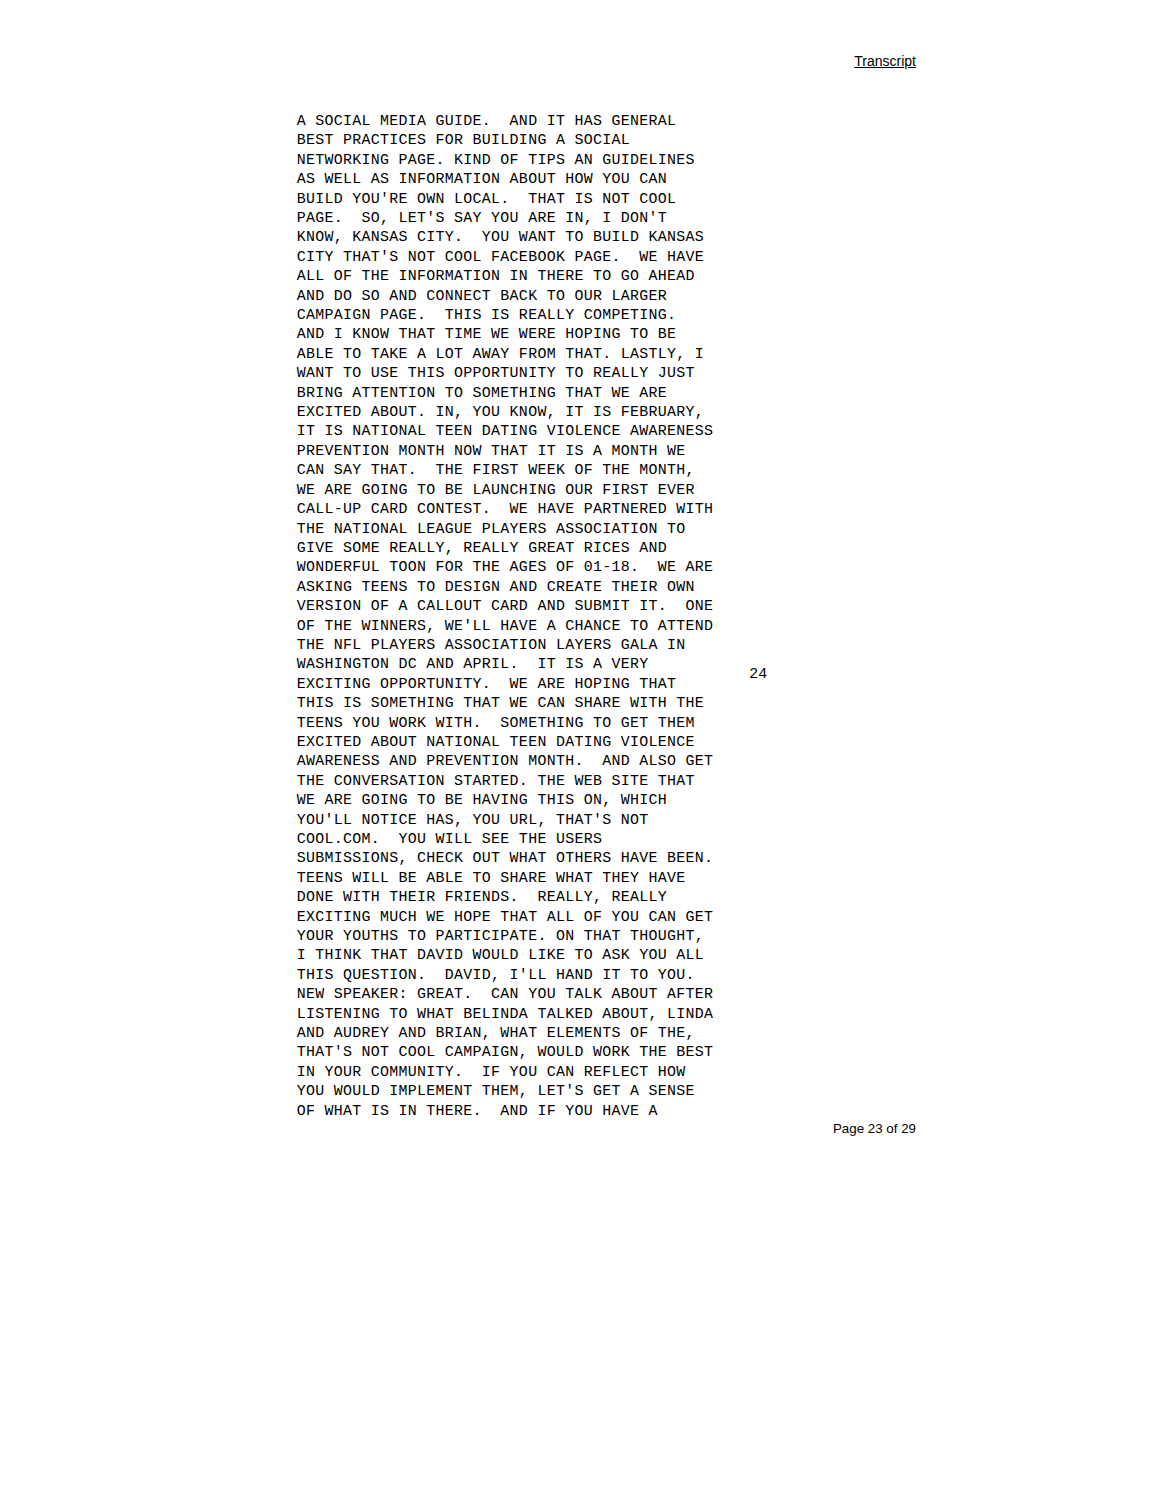Transcript
24
A SOCIAL MEDIA GUIDE.  AND IT HAS GENERAL
BEST PRACTICES FOR BUILDING A SOCIAL
NETWORKING PAGE. KIND OF TIPS AN GUIDELINES
AS WELL AS INFORMATION ABOUT HOW YOU CAN
BUILD YOU'RE OWN LOCAL.  THAT IS NOT COOL
PAGE.  SO, LET'S SAY YOU ARE IN, I DON'T
KNOW, KANSAS CITY.  YOU WANT TO BUILD KANSAS
CITY THAT'S NOT COOL FACEBOOK PAGE.  WE HAVE
ALL OF THE INFORMATION IN THERE TO GO AHEAD
AND DO SO AND CONNECT BACK TO OUR LARGER
CAMPAIGN PAGE.  THIS IS REALLY COMPETING.
AND I KNOW THAT TIME WE WERE HOPING TO BE
ABLE TO TAKE A LOT AWAY FROM THAT. LASTLY, I
WANT TO USE THIS OPPORTUNITY TO REALLY JUST
BRING ATTENTION TO SOMETHING THAT WE ARE
EXCITED ABOUT. IN, YOU KNOW, IT IS FEBRUARY,
IT IS NATIONAL TEEN DATING VIOLENCE AWARENESS
PREVENTION MONTH NOW THAT IT IS A MONTH WE
CAN SAY THAT.  THE FIRST WEEK OF THE MONTH,
WE ARE GOING TO BE LAUNCHING OUR FIRST EVER
CALL-UP CARD CONTEST.  WE HAVE PARTNERED WITH
THE NATIONAL LEAGUE PLAYERS ASSOCIATION TO
GIVE SOME REALLY, REALLY GREAT RICES AND
WONDERFUL TOON FOR THE AGES OF 01-18.  WE ARE
ASKING TEENS TO DESIGN AND CREATE THEIR OWN
VERSION OF A CALLOUT CARD AND SUBMIT IT.  ONE
OF THE WINNERS, WE'LL HAVE A CHANCE TO ATTEND
THE NFL PLAYERS ASSOCIATION LAYERS GALA IN
WASHINGTON DC AND APRIL.  IT IS A VERY
EXCITING OPPORTUNITY.  WE ARE HOPING THAT
THIS IS SOMETHING THAT WE CAN SHARE WITH THE
TEENS YOU WORK WITH.  SOMETHING TO GET THEM
EXCITED ABOUT NATIONAL TEEN DATING VIOLENCE
AWARENESS AND PREVENTION MONTH.  AND ALSO GET
THE CONVERSATION STARTED. THE WEB SITE THAT
WE ARE GOING TO BE HAVING THIS ON, WHICH
YOU'LL NOTICE HAS, YOU URL, THAT'S NOT
COOL.COM.  YOU WILL SEE THE USERS
SUBMISSIONS, CHECK OUT WHAT OTHERS HAVE BEEN.
TEENS WILL BE ABLE TO SHARE WHAT THEY HAVE
DONE WITH THEIR FRIENDS.  REALLY, REALLY
EXCITING MUCH WE HOPE THAT ALL OF YOU CAN GET
YOUR YOUTHS TO PARTICIPATE. ON THAT THOUGHT,
I THINK THAT DAVID WOULD LIKE TO ASK YOU ALL
THIS QUESTION.  DAVID, I'LL HAND IT TO YOU.
NEW SPEAKER: GREAT.  CAN YOU TALK ABOUT AFTER
LISTENING TO WHAT BELINDA TALKED ABOUT, LINDA
AND AUDREY AND BRIAN, WHAT ELEMENTS OF THE,
THAT'S NOT COOL CAMPAIGN, WOULD WORK THE BEST
IN YOUR COMMUNITY.  IF YOU CAN REFLECT HOW
YOU WOULD IMPLEMENT THEM, LET'S GET A SENSE
OF WHAT IS IN THERE.  AND IF YOU HAVE A
Page 23 of 29